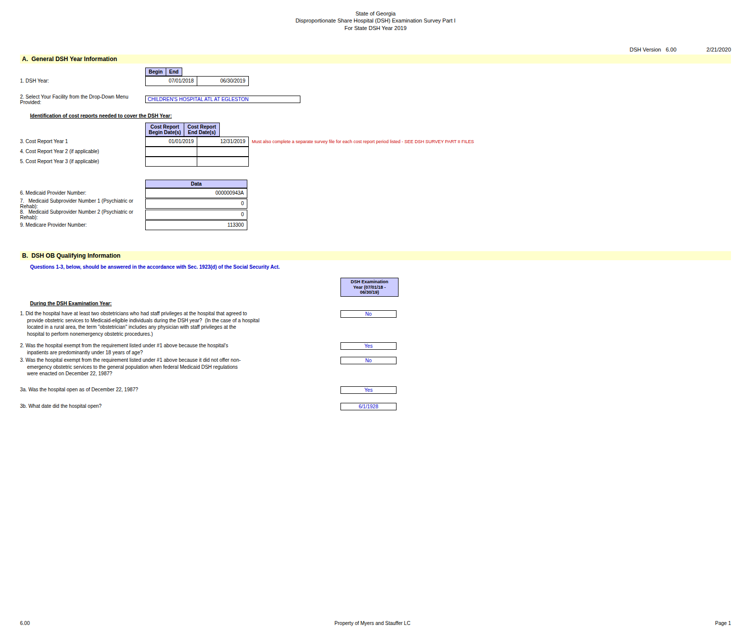State of Georgia
Disproportionate Share Hospital (DSH) Examination Survey Part I
For State DSH Year 2019
DSH Version 6.00 2/21/2020
A. General DSH Year Information
| Begin | End |
| --- | --- |
1. DSH Year:
| 07/01/2018 | 06/30/2019 |
2. Select Your Facility from the Drop-Down Menu Provided:
CHILDREN'S HOSPITAL ATL AT EGLESTON
Identification of cost reports needed to cover the DSH Year:
| Cost Report Begin Date(s) | Cost Report End Date(s) |
| --- | --- |
3. Cost Report Year 1
| 01/01/2019 | 12/31/2019 |
Must also complete a separate survey file for each cost report period listed - SEE DSH SURVEY PART II FILES
4. Cost Report Year 2 (if applicable)
5. Cost Report Year 3 (if applicable)
| Data |
| --- |
6. Medicaid Provider Number:
| 000000943A |
7. Medicaid Subprovider Number 1 (Psychiatric or Rehab):
| 0 |
8. Medicaid Subprovider Number 2 (Psychiatric or Rehab):
| 0 |
9. Medicare Provider Number:
| 113300 |
B. DSH OB Qualifying Information
Questions 1-3, below, should be answered in the accordance with Sec. 1923(d) of the Social Security Act.
DSH Examination
Year (07/01/18 -
06/30/19)
During the DSH Examination Year:
1. Did the hospital have at least two obstetricians who had staff privileges at the hospital that agreed to provide obstetric services to Medicaid-eligible individuals during the DSH year? (In the case of a hospital located in a rural area, the term "obstetrician" includes any physician with staff privileges at the hospital to perform nonemergency obstetric procedures.)
No
2. Was the hospital exempt from the requirement listed under #1 above because the hospital's inpatients are predominantly under 18 years of age?
Yes
3. Was the hospital exempt from the requirement listed under #1 above because it did not offer non- emergency obstetric services to the general population when federal Medicaid DSH regulations were enacted on December 22, 1987?
No
3a. Was the hospital open as of December 22, 1987?
Yes
3b. What date did the hospital open?
6/1/1928
6.00
Property of Myers and Stauffer LC
Page 1